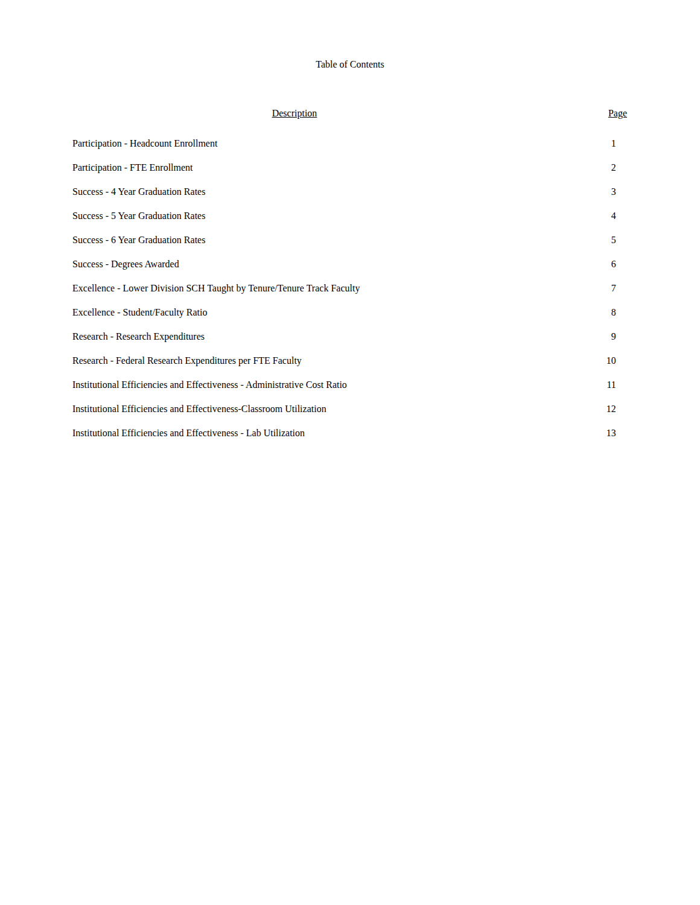Table of Contents
| Description | Page |
| --- | --- |
| Participation - Headcount Enrollment | 1 |
| Participation - FTE Enrollment | 2 |
| Success - 4 Year Graduation Rates | 3 |
| Success - 5 Year Graduation Rates | 4 |
| Success - 6 Year Graduation Rates | 5 |
| Success - Degrees Awarded | 6 |
| Excellence - Lower Division SCH Taught by Tenure/Tenure Track Faculty | 7 |
| Excellence - Student/Faculty Ratio | 8 |
| Research - Research Expenditures | 9 |
| Research - Federal Research Expenditures per FTE Faculty | 10 |
| Institutional Efficiencies and Effectiveness - Administrative Cost Ratio | 11 |
| Institutional Efficiencies and Effectiveness-Classroom Utilization | 12 |
| Institutional Efficiencies and Effectiveness - Lab Utilization | 13 |